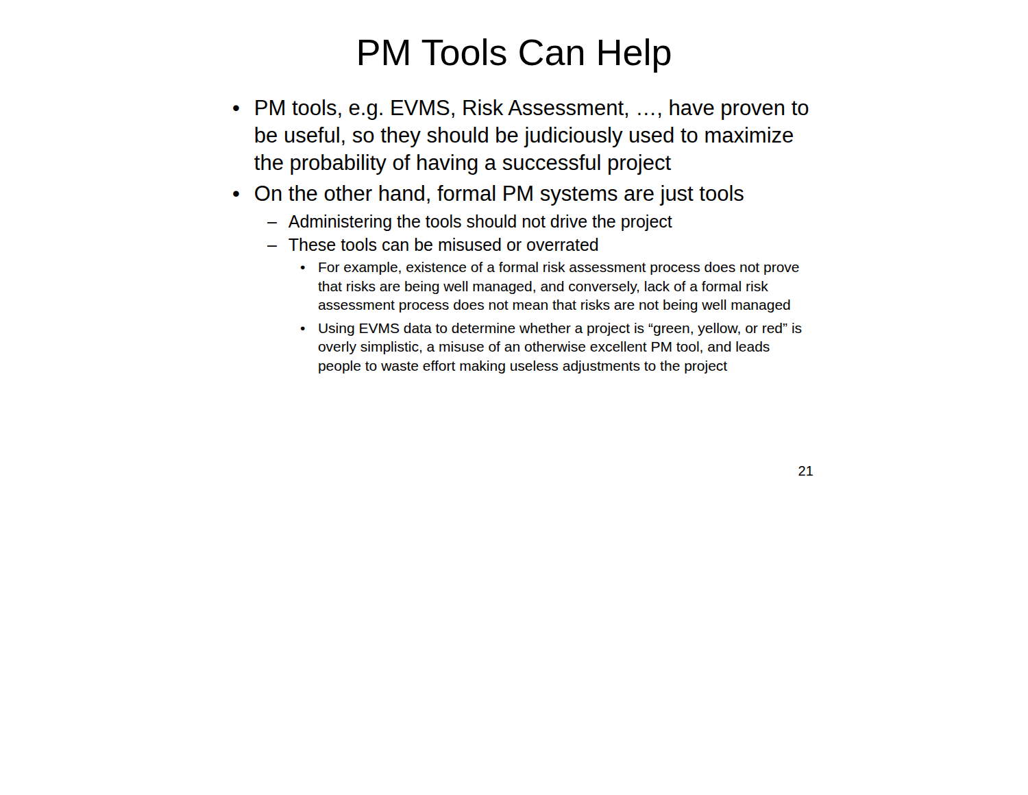PM Tools Can Help
• PM tools, e.g. EVMS, Risk Assessment, …, have proven to be useful, so they should be judiciously used to maximize the probability of having a successful project
• On the other hand, formal PM systems are just tools
– Administering the tools should not drive the project
– These tools can be misused or overrated
• For example, existence of a formal risk assessment process does not prove that risks are being well managed, and conversely, lack of a formal risk assessment process does not mean that risks are not being well managed
• Using EVMS data to determine whether a project is “green, yellow, or red” is overly simplistic, a misuse of an otherwise excellent PM tool, and leads people to waste effort making useless adjustments to the project
21